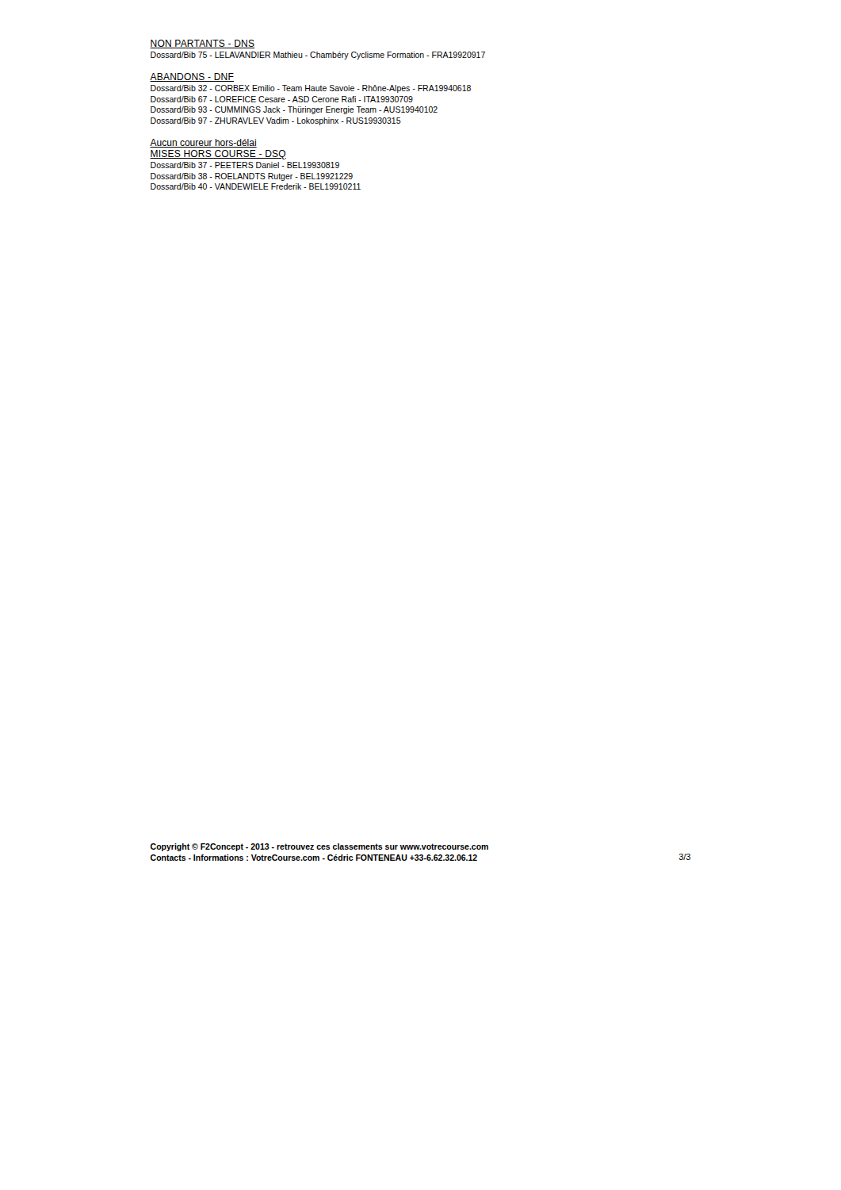NON PARTANTS - DNS
Dossard/Bib 75 - LELAVANDIER Mathieu - Chambéry Cyclisme Formation - FRA19920917
ABANDONS - DNF
Dossard/Bib 32 - CORBEX Emilio - Team Haute Savoie - Rhône-Alpes - FRA19940618
Dossard/Bib 67 - LOREFICE Cesare - ASD Cerone Rafi - ITA19930709
Dossard/Bib 93 - CUMMINGS Jack - Thüringer Energie Team - AUS19940102
Dossard/Bib 97 - ZHURAVLEV Vadim - Lokosphinx - RUS19930315
Aucun coureur hors-délai
MISES HORS COURSE - DSQ
Dossard/Bib 37 - PEETERS Daniel - BEL19930819
Dossard/Bib 38 - ROELANDTS Rutger - BEL19921229
Dossard/Bib 40 - VANDEWIELE Frederik - BEL19910211
Copyright © F2Concept - 2013 - retrouvez ces classements sur www.votrecourse.com
Contacts - Informations : VotreCourse.com - Cédric FONTENEAU +33-6.62.32.06.12
3/3